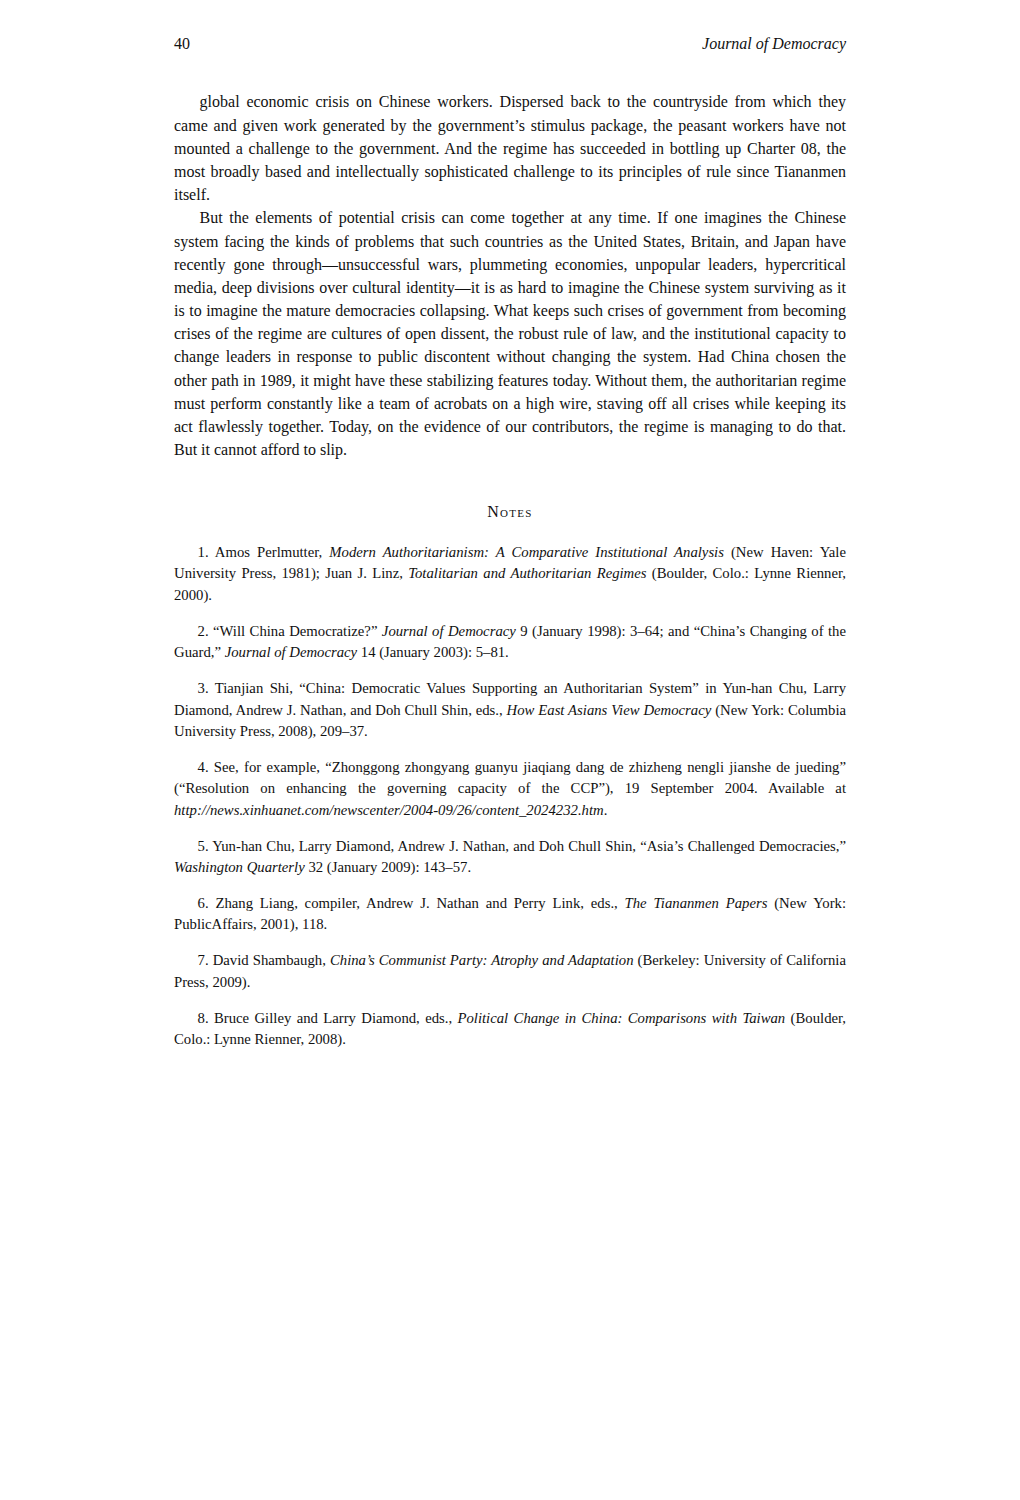40 Journal of Democracy
global economic crisis on Chinese workers. Dispersed back to the countryside from which they came and given work generated by the government’s stimulus package, the peasant workers have not mounted a challenge to the government. And the regime has succeeded in bottling up Charter 08, the most broadly based and intellectually sophisticated challenge to its principles of rule since Tiananmen itself.
But the elements of potential crisis can come together at any time. If one imagines the Chinese system facing the kinds of problems that such countries as the United States, Britain, and Japan have recently gone through—unsuccessful wars, plummeting economies, unpopular leaders, hypercritical media, deep divisions over cultural identity—it is as hard to imagine the Chinese system surviving as it is to imagine the mature democracies collapsing. What keeps such crises of government from becoming crises of the regime are cultures of open dissent, the robust rule of law, and the institutional capacity to change leaders in response to public discontent without changing the system. Had China chosen the other path in 1989, it might have these stabilizing features today. Without them, the authoritarian regime must perform constantly like a team of acrobats on a high wire, staving off all crises while keeping its act flawlessly together. Today, on the evidence of our contributors, the regime is managing to do that. But it cannot afford to slip.
Notes
Amos Perlmutter, Modern Authoritarianism: A Comparative Institutional Analysis (New Haven: Yale University Press, 1981); Juan J. Linz, Totalitarian and Authoritarian Regimes (Boulder, Colo.: Lynne Rienner, 2000).
“Will China Democratize?” Journal of Democracy 9 (January 1998): 3–64; and “China’s Changing of the Guard,” Journal of Democracy 14 (January 2003): 5–81.
Tianjian Shi, “China: Democratic Values Supporting an Authoritarian System” in Yun-han Chu, Larry Diamond, Andrew J. Nathan, and Doh Chull Shin, eds., How East Asians View Democracy (New York: Columbia University Press, 2008), 209–37.
See, for example, “Zhonggong zhongyang guanyu jiaqiang dang de zhizheng nengli jianshe de jueding” (“Resolution on enhancing the governing capacity of the CCP”), 19 September 2004. Available at http://news.xinhuanet.com/newscenter/2004-09/26/content_2024232.htm.
Yun-han Chu, Larry Diamond, Andrew J. Nathan, and Doh Chull Shin, “Asia’s Challenged Democracies,” Washington Quarterly 32 (January 2009): 143–57.
Zhang Liang, compiler, Andrew J. Nathan and Perry Link, eds., The Tiananmen Papers (New York: PublicAffairs, 2001), 118.
David Shambaugh, China’s Communist Party: Atrophy and Adaptation (Berkeley: University of California Press, 2009).
Bruce Gilley and Larry Diamond, eds., Political Change in China: Comparisons with Taiwan (Boulder, Colo.: Lynne Rienner, 2008).